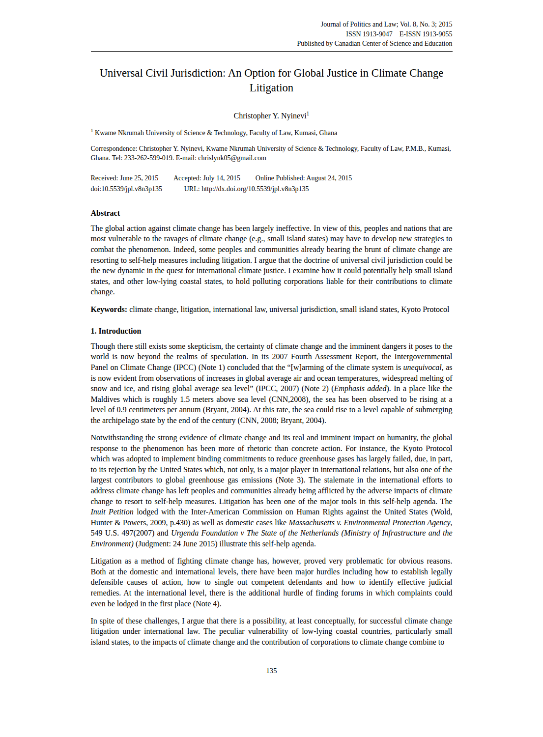Journal of Politics and Law; Vol. 8, No. 3; 2015
ISSN 1913-9047 E-ISSN 1913-9055
Published by Canadian Center of Science and Education
Universal Civil Jurisdiction: An Option for Global Justice in Climate Change Litigation
Christopher Y. Nyinevi1
1 Kwame Nkrumah University of Science & Technology, Faculty of Law, Kumasi, Ghana
Correspondence: Christopher Y. Nyinevi, Kwame Nkrumah University of Science & Technology, Faculty of Law, P.M.B., Kumasi, Ghana. Tel: 233-262-599-019. E-mail: chrislynk05@gmail.com
Received: June 25, 2015 Accepted: July 14, 2015 Online Published: August 24, 2015
doi:10.5539/jpl.v8n3p135URL: http://dx.doi.org/10.5539/jpl.v8n3p135
Abstract
The global action against climate change has been largely ineffective. In view of this, peoples and nations that are most vulnerable to the ravages of climate change (e.g., small island states) may have to develop new strategies to combat the phenomenon. Indeed, some peoples and communities already bearing the brunt of climate change are resorting to self-help measures including litigation. I argue that the doctrine of universal civil jurisdiction could be the new dynamic in the quest for international climate justice. I examine how it could potentially help small island states, and other low-lying coastal states, to hold polluting corporations liable for their contributions to climate change.
Keywords: climate change, litigation, international law, universal jurisdiction, small island states, Kyoto Protocol
1. Introduction
Though there still exists some skepticism, the certainty of climate change and the imminent dangers it poses to the world is now beyond the realms of speculation. In its 2007 Fourth Assessment Report, the Intergovernmental Panel on Climate Change (IPCC) (Note 1) concluded that the “[w]arming of the climate system is unequivocal, as is now evident from observations of increases in global average air and ocean temperatures, widespread melting of snow and ice, and rising global average sea level” (IPCC, 2007) (Note 2) (Emphasis added). In a place like the Maldives which is roughly 1.5 meters above sea level (CNN,2008), the sea has been observed to be rising at a level of 0.9 centimeters per annum (Bryant, 2004). At this rate, the sea could rise to a level capable of submerging the archipelago state by the end of the century (CNN, 2008; Bryant, 2004).
Notwithstanding the strong evidence of climate change and its real and imminent impact on humanity, the global response to the phenomenon has been more of rhetoric than concrete action. For instance, the Kyoto Protocol which was adopted to implement binding commitments to reduce greenhouse gases has largely failed, due, in part, to its rejection by the United States which, not only, is a major player in international relations, but also one of the largest contributors to global greenhouse gas emissions (Note 3). The stalemate in the international efforts to address climate change has left peoples and communities already being afflicted by the adverse impacts of climate change to resort to self-help measures. Litigation has been one of the major tools in this self-help agenda. The Inuit Petition lodged with the Inter-American Commission on Human Rights against the United States (Wold, Hunter & Powers, 2009, p.430) as well as domestic cases like Massachusetts v. Environmental Protection Agency, 549 U.S. 497(2007) and Urgenda Foundation v The State of the Netherlands (Ministry of Infrastructure and the Environment) (Judgment: 24 June 2015) illustrate this self-help agenda.
Litigation as a method of fighting climate change has, however, proved very problematic for obvious reasons. Both at the domestic and international levels, there have been major hurdles including how to establish legally defensible causes of action, how to single out competent defendants and how to identify effective judicial remedies. At the international level, there is the additional hurdle of finding forums in which complaints could even be lodged in the first place (Note 4).
In spite of these challenges, I argue that there is a possibility, at least conceptually, for successful climate change litigation under international law. The peculiar vulnerability of low-lying coastal countries, particularly small island states, to the impacts of climate change and the contribution of corporations to climate change combine to
135